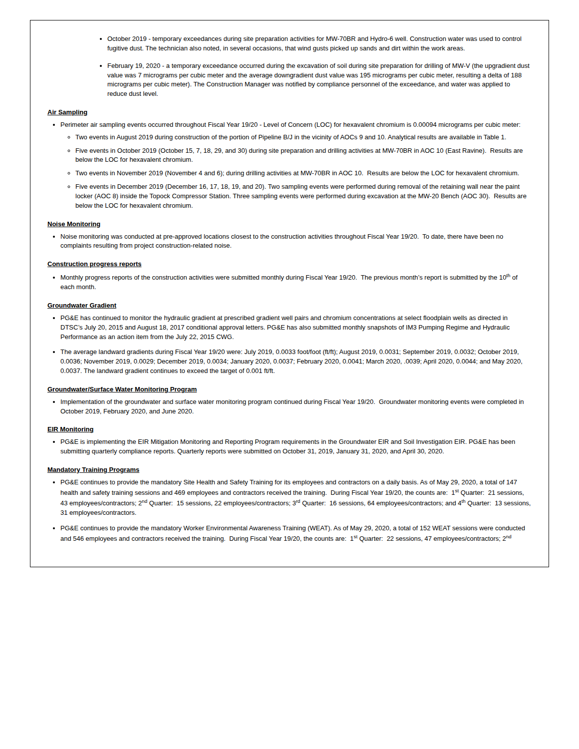October 2019 - temporary exceedances during site preparation activities for MW-70BR and Hydro-6 well. Construction water was used to control fugitive dust. The technician also noted, in several occasions, that wind gusts picked up sands and dirt within the work areas.
February 19, 2020 - a temporary exceedance occurred during the excavation of soil during site preparation for drilling of MW-V (the upgradient dust value was 7 micrograms per cubic meter and the average downgradient dust value was 195 micrograms per cubic meter, resulting a delta of 188 micrograms per cubic meter). The Construction Manager was notified by compliance personnel of the exceedance, and water was applied to reduce dust level.
Air Sampling
Perimeter air sampling events occurred throughout Fiscal Year 19/20 - Level of Concern (LOC) for hexavalent chromium is 0.00094 micrograms per cubic meter:
Two events in August 2019 during construction of the portion of Pipeline B/J in the vicinity of AOCs 9 and 10. Analytical results are available in Table 1.
Five events in October 2019 (October 15, 7, 18, 29, and 30) during site preparation and drilling activities at MW-70BR in AOC 10 (East Ravine). Results are below the LOC for hexavalent chromium.
Two events in November 2019 (November 4 and 6); during drilling activities at MW-70BR in AOC 10. Results are below the LOC for hexavalent chromium.
Five events in December 2019 (December 16, 17, 18, 19, and 20). Two sampling events were performed during removal of the retaining wall near the paint locker (AOC 8) inside the Topock Compressor Station. Three sampling events were performed during excavation at the MW-20 Bench (AOC 30). Results are below the LOC for hexavalent chromium.
Noise Monitoring
Noise monitoring was conducted at pre-approved locations closest to the construction activities throughout Fiscal Year 19/20. To date, there have been no complaints resulting from project construction-related noise.
Construction progress reports
Monthly progress reports of the construction activities were submitted monthly during Fiscal Year 19/20. The previous month’s report is submitted by the 10th of each month.
Groundwater Gradient
PG&E has continued to monitor the hydraulic gradient at prescribed gradient well pairs and chromium concentrations at select floodplain wells as directed in DTSC’s July 20, 2015 and August 18, 2017 conditional approval letters. PG&E has also submitted monthly snapshots of IM3 Pumping Regime and Hydraulic Performance as an action item from the July 22, 2015 CWG.
The average landward gradients during Fiscal Year 19/20 were: July 2019, 0.0033 foot/foot (ft/ft); August 2019, 0.0031; September 2019, 0.0032; October 2019, 0.0036; November 2019, 0.0029; December 2019, 0.0034; January 2020, 0.0037; February 2020, 0.0041; March 2020, .0039; April 2020, 0.0044; and May 2020, 0.0037. The landward gradient continues to exceed the target of 0.001 ft/ft.
Groundwater/Surface Water Monitoring Program
Implementation of the groundwater and surface water monitoring program continued during Fiscal Year 19/20. Groundwater monitoring events were completed in October 2019, February 2020, and June 2020.
EIR Monitoring
PG&E is implementing the EIR Mitigation Monitoring and Reporting Program requirements in the Groundwater EIR and Soil Investigation EIR. PG&E has been submitting quarterly compliance reports. Quarterly reports were submitted on October 31, 2019, January 31, 2020, and April 30, 2020.
Mandatory Training Programs
PG&E continues to provide the mandatory Site Health and Safety Training for its employees and contractors on a daily basis. As of May 29, 2020, a total of 147 health and safety training sessions and 469 employees and contractors received the training. During Fiscal Year 19/20, the counts are: 1st Quarter: 21 sessions, 43 employees/contractors; 2nd Quarter: 15 sessions, 22 employees/contractors; 3rd Quarter: 16 sessions, 64 employees/contractors; and 4th Quarter: 13 sessions, 31 employees/contractors.
PG&E continues to provide the mandatory Worker Environmental Awareness Training (WEAT). As of May 29, 2020, a total of 152 WEAT sessions were conducted and 546 employees and contractors received the training. During Fiscal Year 19/20, the counts are: 1st Quarter: 22 sessions, 47 employees/contractors; 2nd